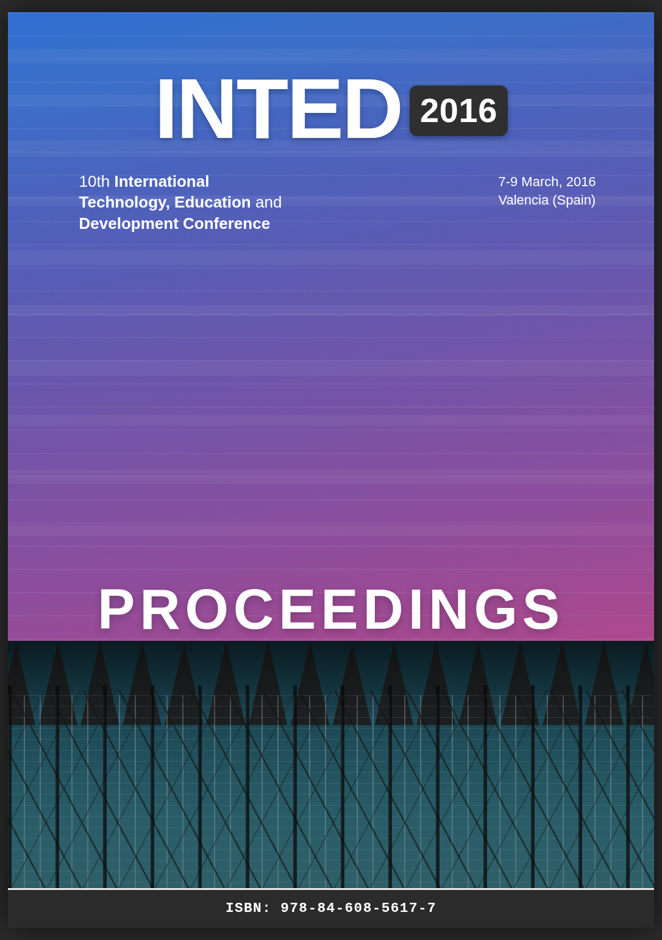INTED
2016
10th International
Technology, Education and
Development Conference
7-9 March, 2016
Valencia (Spain)
PROCEEDINGS
ISBN: 978-84-608-5617-7